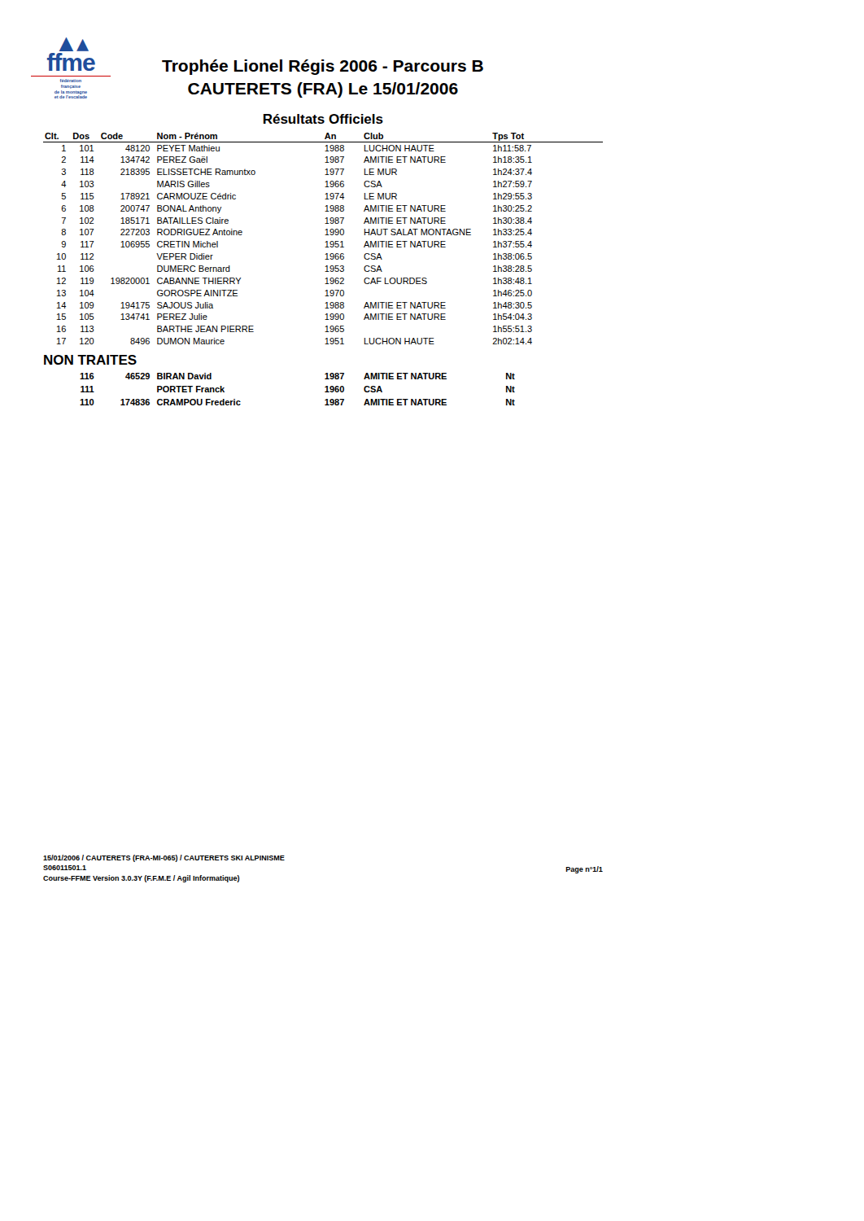▲▴
ffme
fédération
française
de la montagne
et de l'escalade
Trophée Lionel Régis 2006 - Parcours B
CAUTERETS (FRA) Le 15/01/2006
Résultats Officiels
| Clt. | Dos | Code | Nom - Prénom | An | Club | Tps Tot |
| --- | --- | --- | --- | --- | --- | --- |
| 1 | 101 | 48120 | PEYET Mathieu | 1988 | LUCHON HAUTE | 1h11:58.7 |
| 2 | 114 | 134742 | PEREZ Gaël | 1987 | AMITIE ET NATURE | 1h18:35.1 |
| 3 | 118 | 218395 | ELISSETCHE Ramuntxo | 1977 | LE MUR | 1h24:37.4 |
| 4 | 103 | | MARIS Gilles | 1966 | CSA | 1h27:59.7 |
| 5 | 115 | 178921 | CARMOUZE Cédric | 1974 | LE MUR | 1h29:55.3 |
| 6 | 108 | 200747 | BONAL Anthony | 1988 | AMITIE ET NATURE | 1h30:25.2 |
| 7 | 102 | 185171 | BATAILLES Claire | 1987 | AMITIE ET NATURE | 1h30:38.4 |
| 8 | 107 | 227203 | RODRIGUEZ Antoine | 1990 | HAUT SALAT MONTAGNE | 1h33:25.4 |
| 9 | 117 | 106955 | CRETIN Michel | 1951 | AMITIE ET NATURE | 1h37:55.4 |
| 10 | 112 | | VEPER Didier | 1966 | CSA | 1h38:06.5 |
| 11 | 106 | | DUMERC Bernard | 1953 | CSA | 1h38:28.5 |
| 12 | 119 | 19820001 | CABANNE THIERRY | 1962 | CAF LOURDES | 1h38:48.1 |
| 13 | 104 | | GOROSPE AINITZE | 1970 | | 1h46:25.0 |
| 14 | 109 | 194175 | SAJOUS Julia | 1988 | AMITIE ET NATURE | 1h48:30.5 |
| 15 | 105 | 134741 | PEREZ Julie | 1990 | AMITIE ET NATURE | 1h54:04.3 |
| 16 | 113 | | BARTHE JEAN PIERRE | 1965 | | 1h55:51.3 |
| 17 | 120 | 8496 | DUMON Maurice | 1951 | LUCHON HAUTE | 2h02:14.4 |
NON TRAITES
| 116 | 46529 | BIRAN David | 1987 | AMITIE ET NATURE | Nt |
| 111 | | PORTET Franck | 1960 | CSA | Nt |
| 110 | 174836 | CRAMPOU Frederic | 1987 | AMITIE ET NATURE | Nt |
15/01/2006 / CAUTERETS (FRA-MI-065) / CAUTERETS SKI ALPINISME
S06011501.1
Course-FFME Version 3.0.3Y (F.F.M.E / Agil Informatique)
Page n°1/1